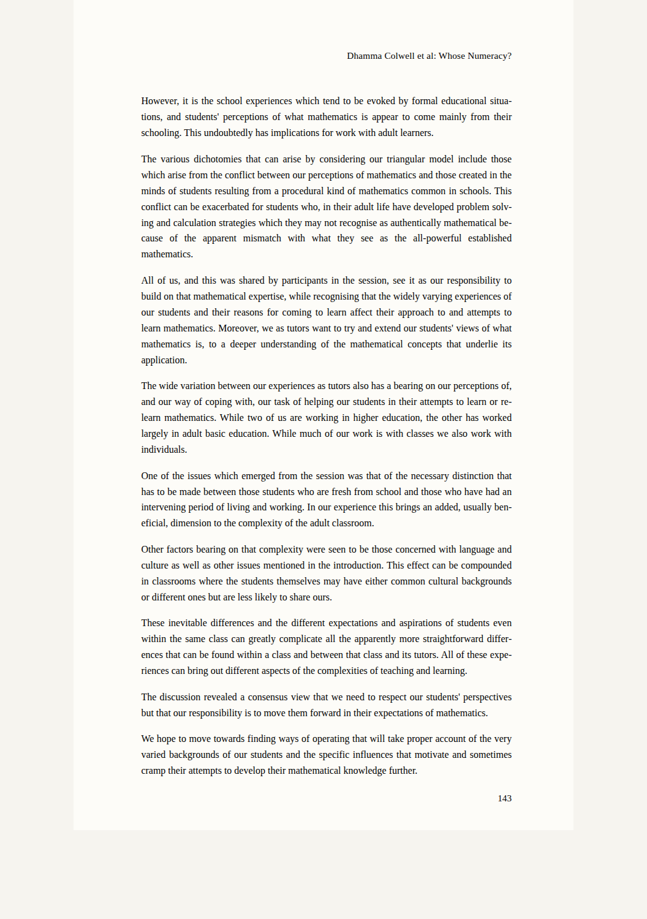Dhamma Colwell et al: Whose Numeracy?
However, it is the school experiences which tend to be evoked by formal educational situations, and students' perceptions of what mathematics is appear to come mainly from their schooling. This undoubtedly has implications for work with adult learners.
The various dichotomies that can arise by considering our triangular model include those which arise from the conflict between our perceptions of mathematics and those created in the minds of students resulting from a procedural kind of mathematics common in schools. This conflict can be exacerbated for students who, in their adult life have developed problem solving and calculation strategies which they may not recognise as authentically mathematical because of the apparent mismatch with what they see as the all-powerful established mathematics.
All of us, and this was shared by participants in the session, see it as our responsibility to build on that mathematical expertise, while recognising that the widely varying experiences of our students and their reasons for coming to learn affect their approach to and attempts to learn mathematics. Moreover, we as tutors want to try and extend our students' views of what mathematics is, to a deeper understanding of the mathematical concepts that underlie its application.
The wide variation between our experiences as tutors also has a bearing on our perceptions of, and our way of coping with, our task of helping our students in their attempts to learn or relearn mathematics. While two of us are working in higher education, the other has worked largely in adult basic education. While much of our work is with classes we also work with individuals.
One of the issues which emerged from the session was that of the necessary distinction that has to be made between those students who are fresh from school and those who have had an intervening period of living and working. In our experience this brings an added, usually beneficial, dimension to the complexity of the adult classroom.
Other factors bearing on that complexity were seen to be those concerned with language and culture as well as other issues mentioned in the introduction. This effect can be compounded in classrooms where the students themselves may have either common cultural backgrounds or different ones but are less likely to share ours.
These inevitable differences and the different expectations and aspirations of students even within the same class can greatly complicate all the apparently more straightforward differences that can be found within a class and between that class and its tutors. All of these experiences can bring out different aspects of the complexities of teaching and learning.
The discussion revealed a consensus view that we need to respect our students' perspectives but that our responsibility is to move them forward in their expectations of mathematics.
We hope to move towards finding ways of operating that will take proper account of the very varied backgrounds of our students and the specific influences that motivate and sometimes cramp their attempts to develop their mathematical knowledge further.
143